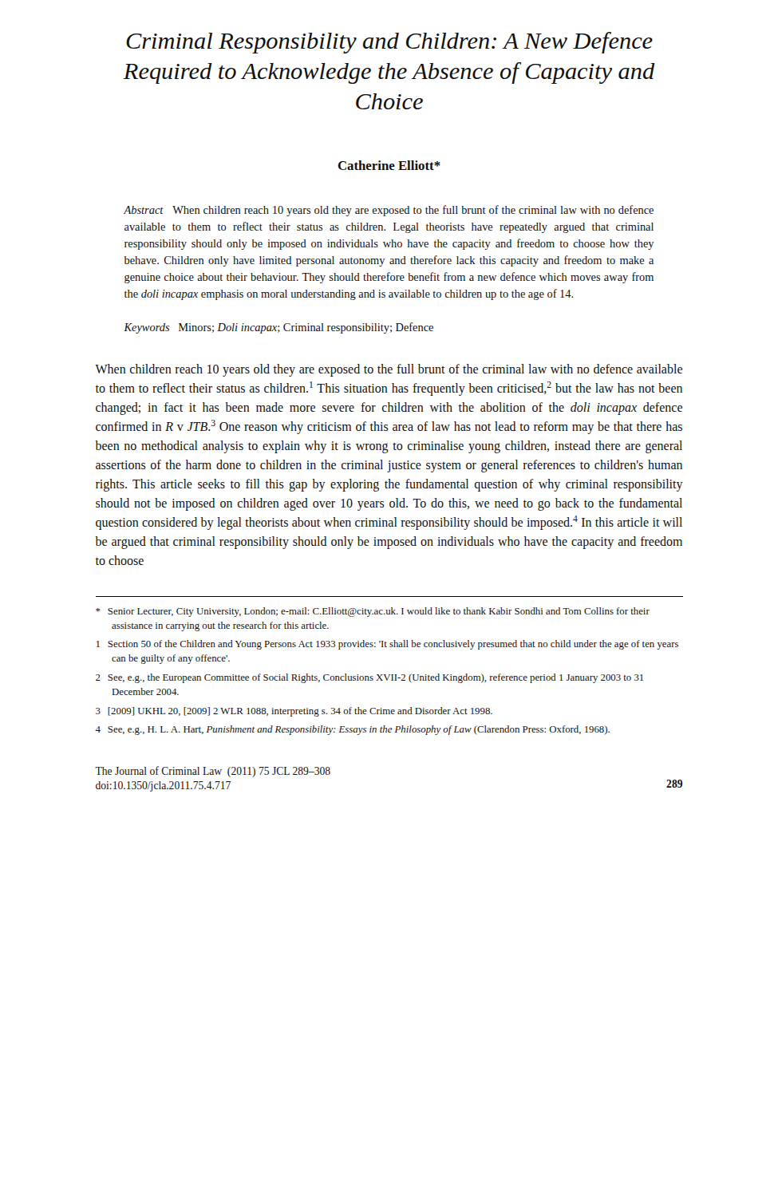Criminal Responsibility and Children: A New Defence Required to Acknowledge the Absence of Capacity and Choice
Catherine Elliott*
Abstract When children reach 10 years old they are exposed to the full brunt of the criminal law with no defence available to them to reflect their status as children. Legal theorists have repeatedly argued that criminal responsibility should only be imposed on individuals who have the capacity and freedom to choose how they behave. Children only have limited personal autonomy and therefore lack this capacity and freedom to make a genuine choice about their behaviour. They should therefore benefit from a new defence which moves away from the doli incapax emphasis on moral understanding and is available to children up to the age of 14.
Keywords Minors; Doli incapax; Criminal responsibility; Defence
When children reach 10 years old they are exposed to the full brunt of the criminal law with no defence available to them to reflect their status as children.1 This situation has frequently been criticised,2 but the law has not been changed; in fact it has been made more severe for children with the abolition of the doli incapax defence confirmed in R v JTB.3 One reason why criticism of this area of law has not lead to reform may be that there has been no methodical analysis to explain why it is wrong to criminalise young children, instead there are general assertions of the harm done to children in the criminal justice system or general references to children's human rights. This article seeks to fill this gap by exploring the fundamental question of why criminal responsibility should not be imposed on children aged over 10 years old. To do this, we need to go back to the fundamental question considered by legal theorists about when criminal responsibility should be imposed.4 In this article it will be argued that criminal responsibility should only be imposed on individuals who have the capacity and freedom to choose
*Senior Lecturer, City University, London; e-mail: C.Elliott@city.ac.uk. I would like to thank Kabir Sondhi and Tom Collins for their assistance in carrying out the research for this article.
1 Section 50 of the Children and Young Persons Act 1933 provides: 'It shall be conclusively presumed that no child under the age of ten years can be guilty of any offence'.
2 See, e.g., the European Committee of Social Rights, Conclusions XVII-2 (United Kingdom), reference period 1 January 2003 to 31 December 2004.
3[2009] UKHL 20, [2009] 2 WLR 1088, interpreting s. 34 of the Crime and Disorder Act 1998.
4 See, e.g., H. L. A. Hart, Punishment and Responsibility: Essays in the Philosophy of Law (Clarendon Press: Oxford, 1968).
The Journal of Criminal Law (2011) 75 JCL 289–308
doi:10.1350/jcla.2011.75.4.717
289